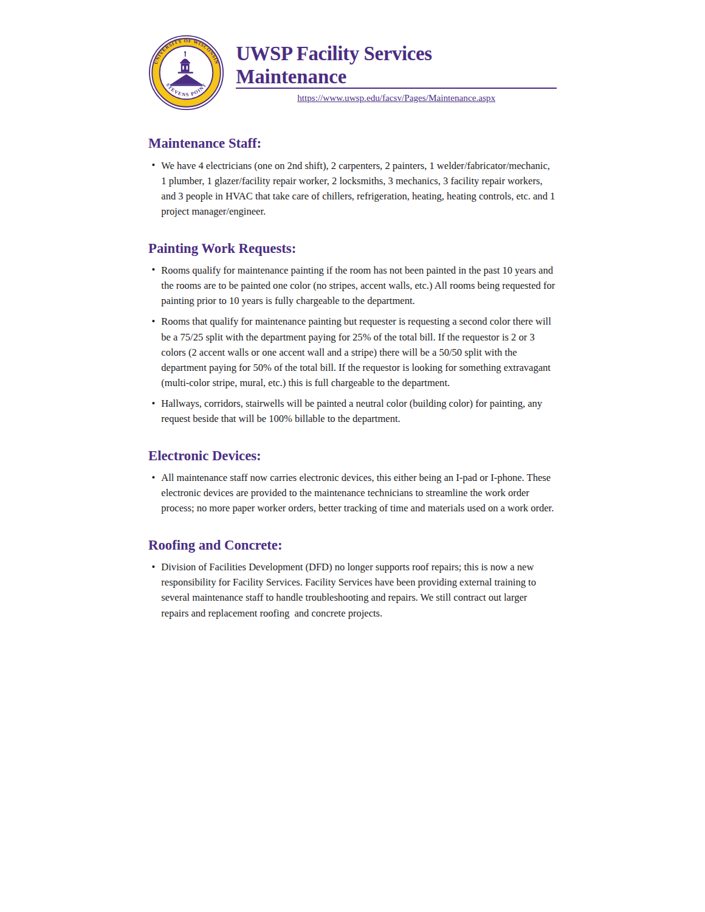UNIVERSITY OF WISCONSIN STEVENS POINT
UWSP Facility Services
Maintenance
https://www.uwsp.edu/facsv/Pages/Maintenance.aspx
Maintenance Staff:
We have 4 electricians (one on 2nd shift), 2 carpenters, 2 painters, 1 welder/fabricator/mechanic, 1 plumber, 1 glazer/facility repair worker, 2 locksmiths, 3 mechanics, 3 facility repair workers, and 3 people in HVAC that take care of chillers, refrigeration, heating, heating controls, etc. and 1 project manager/engineer.
Painting Work Requests:
Rooms qualify for maintenance painting if the room has not been painted in the past 10 years and the rooms are to be painted one color (no stripes, accent walls, etc.) All rooms being requested for painting prior to 10 years is fully chargeable to the department.
Rooms that qualify for maintenance painting but requester is requesting a second color there will be a 75/25 split with the department paying for 25% of the total bill. If the requestor is 2 or 3 colors (2 accent walls or one accent wall and a stripe) there will be a 50/50 split with the department paying for 50% of the total bill. If the requestor is looking for something extravagant (multi-color stripe, mural, etc.) this is full chargeable to the department.
Hallways, corridors, stairwells will be painted a neutral color (building color) for painting, any request beside that will be 100% billable to the department.
Electronic Devices:
All maintenance staff now carries electronic devices, this either being an I-pad or I-phone. These electronic devices are provided to the maintenance technicians to streamline the work order process; no more paper worker orders, better tracking of time and materials used on a work order.
Roofing and Concrete:
Division of Facilities Development (DFD) no longer supports roof repairs; this is now a new responsibility for Facility Services. Facility Services have been providing external training to several maintenance staff to handle troubleshooting and repairs. We still contract out larger repairs and replacement roofing and concrete projects.